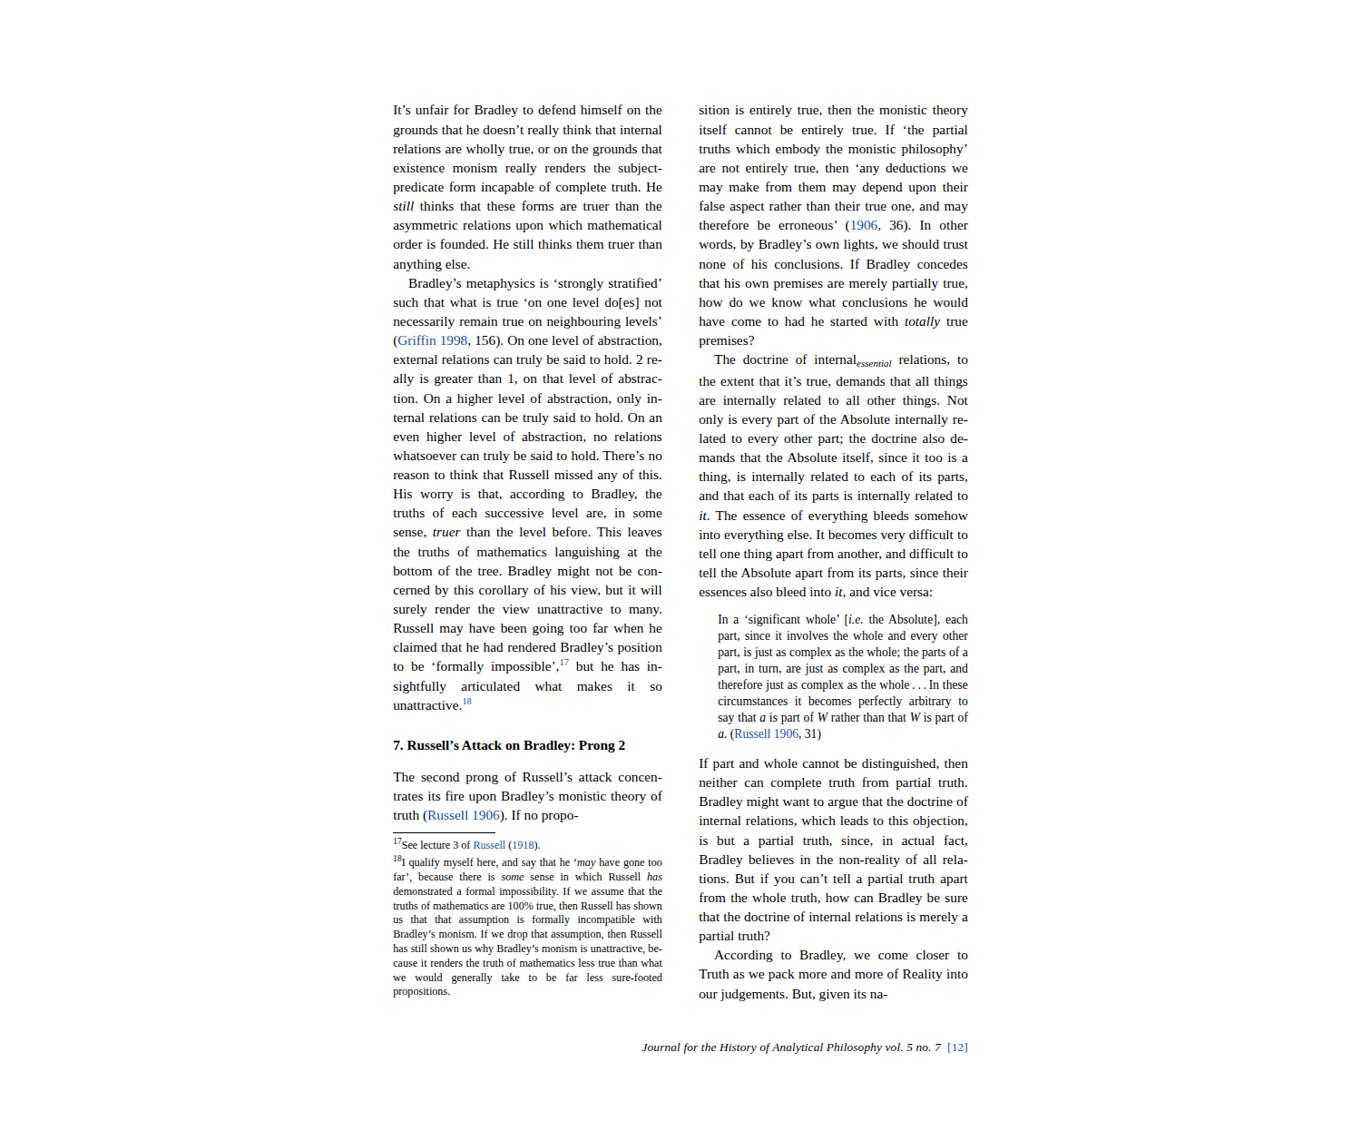It’s unfair for Bradley to defend himself on the grounds that he doesn’t really think that internal relations are wholly true, or on the grounds that existence monism really renders the subject-predicate form incapable of complete truth. He still thinks that these forms are truer than the asymmetric relations upon which mathematical order is founded. He still thinks them truer than anything else.
Bradley’s metaphysics is ‘strongly stratified’ such that what is true ‘on one level do[es] not necessarily remain true on neighbouring levels’ (Griffin 1998, 156). On one level of abstraction, external relations can truly be said to hold. 2 really is greater than 1, on that level of abstraction. On a higher level of abstraction, only internal relations can be truly said to hold. On an even higher level of abstraction, no relations whatsoever can truly be said to hold. There’s no reason to think that Russell missed any of this. His worry is that, according to Bradley, the truths of each successive level are, in some sense, truer than the level before. This leaves the truths of mathematics languishing at the bottom of the tree. Bradley might not be concerned by this corollary of his view, but it will surely render the view unattractive to many. Russell may have been going too far when he claimed that he had rendered Bradley’s position to be ‘formally impossible’,17 but he has insightfully articulated what makes it so unattractive.18
7. Russell’s Attack on Bradley: Prong 2
The second prong of Russell’s attack concentrates its fire upon Bradley’s monistic theory of truth (Russell 1906). If no propo-
17See lecture 3 of Russell (1918).
18I qualify myself here, and say that he ‘may have gone too far’, because there is some sense in which Russell has demonstrated a formal impossibility. If we assume that the truths of mathematics are 100% true, then Russell has shown us that that assumption is formally incompatible with Bradley’s monism. If we drop that assumption, then Russell has still shown us why Bradley’s monism is unattractive, because it renders the truth of mathematics less true than what we would generally take to be far less sure-footed propositions.
sition is entirely true, then the monistic theory itself cannot be entirely true. If ‘the partial truths which embody the monistic philosophy’ are not entirely true, then ‘any deductions we may make from them may depend upon their false aspect rather than their true one, and may therefore be erroneous’ (1906, 36). In other words, by Bradley’s own lights, we should trust none of his conclusions. If Bradley concedes that his own premises are merely partially true, how do we know what conclusions he would have come to had he started with totally true premises?
The doctrine of internalessential relations, to the extent that it’s true, demands that all things are internally related to all other things. Not only is every part of the Absolute internally related to every other part; the doctrine also demands that the Absolute itself, since it too is a thing, is internally related to each of its parts, and that each of its parts is internally related to it. The essence of everything bleeds somehow into everything else. It becomes very difficult to tell one thing apart from another, and difficult to tell the Absolute apart from its parts, since their essences also bleed into it, and vice versa:
In a ‘significant whole’ [i.e. the Absolute], each part, since it involves the whole and every other part, is just as complex as the whole; the parts of a part, in turn, are just as complex as the part, and therefore just as complex as the whole . . . In these circumstances it becomes perfectly arbitrary to say that a is part of W rather than that W is part of a. (Russell 1906, 31)
If part and whole cannot be distinguished, then neither can complete truth from partial truth. Bradley might want to argue that the doctrine of internal relations, which leads to this objection, is but a partial truth, since, in actual fact, Bradley believes in the non-reality of all relations. But if you can’t tell a partial truth apart from the whole truth, how can Bradley be sure that the doctrine of internal relations is merely a partial truth?
According to Bradley, we come closer to Truth as we pack more and more of Reality into our judgements. But, given its na-
Journal for the History of Analytical Philosophy vol. 5 no. 7[12]